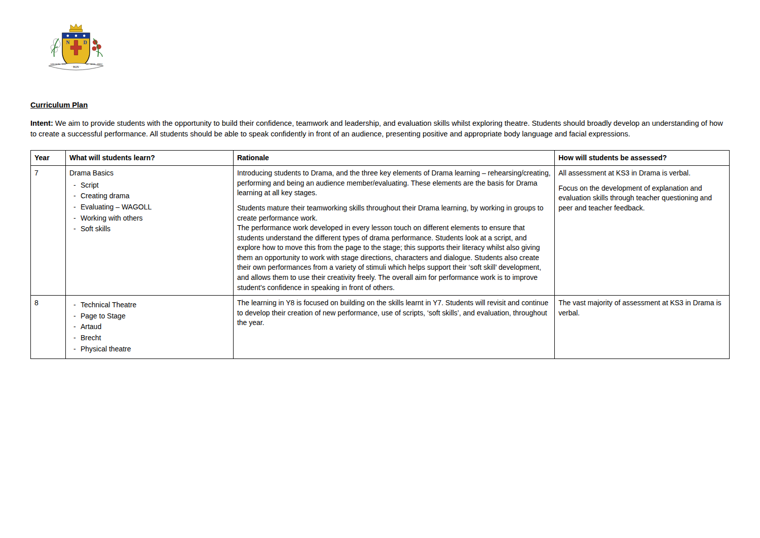N D · BON · AHI OU'IL · EST · LE · BON · DIEU
Curriculum Plan
Intent: We aim to provide students with the opportunity to build their confidence, teamwork and leadership, and evaluation skills whilst exploring theatre. Students should broadly develop an understanding of how to create a successful performance. All students should be able to speak confidently in front of an audience, presenting positive and appropriate body language and facial expressions.
| Year | What will students learn? | Rationale | How will students be assessed? |
| --- | --- | --- | --- |
| 7 | Drama Basics Script Creating drama Evaluating – WAGOLL Working with others Soft skills | Introducing students to Drama, and the three key elements of Drama learning – rehearsing/creating, performing and being an audience member/evaluating. These elements are the basis for Drama learning at all key stages. Students mature their teamworking skills throughout their Drama learning, by working in groups to create performance work. The performance work developed in every lesson touch on different elements to ensure that students understand the different types of drama performance. Students look at a script, and explore how to move this from the page to the stage; this supports their literacy whilst also giving them an opportunity to work with stage directions, characters and dialogue. Students also create their own performances from a variety of stimuli which helps support their ‘soft skill’ development, and allows them to use their creativity freely. The overall aim for performance work is to improve student’s confidence in speaking in front of others. | All assessment at KS3 in Drama is verbal. Focus on the development of explanation and evaluation skills through teacher questioning and peer and teacher feedback. |
| 8 | Technical Theatre Page to Stage Artaud Brecht Physical theatre | The learning in Y8 is focused on building on the skills learnt in Y7. Students will revisit and continue to develop their creation of new performance, use of scripts, ‘soft skills’, and evaluation, throughout the year. | The vast majority of assessment at KS3 in Drama is verbal. |